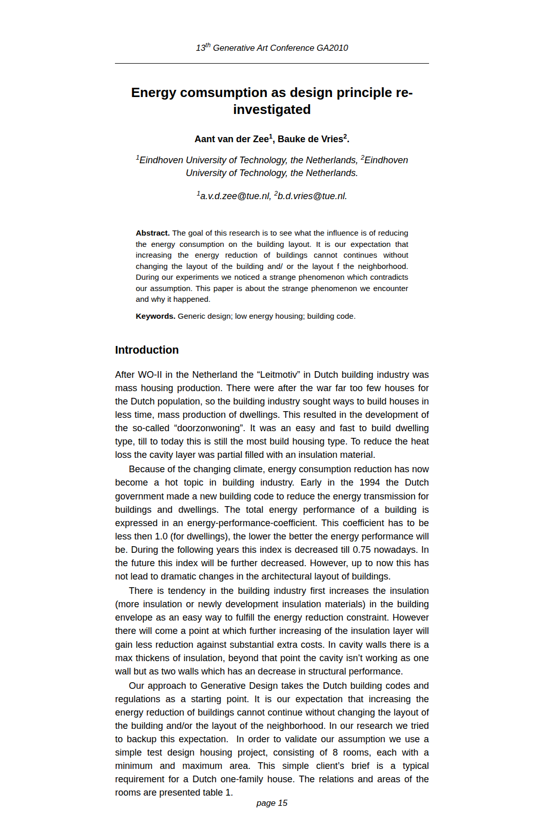13th Generative Art Conference GA2010
Energy comsumption as design principle re-investigated
Aant van der Zee1, Bauke de Vries2.
1Eindhoven University of Technology, the Netherlands, 2Eindhoven University of Technology, the Netherlands.
1a.v.d.zee@tue.nl, 2b.d.vries@tue.nl.
Abstract. The goal of this research is to see what the influence is of reducing the energy consumption on the building layout. It is our expectation that increasing the energy reduction of buildings cannot continues without changing the layout of the building and/ or the layout f the neighborhood. During our experiments we noticed a strange phenomenon which contradicts our assumption. This paper is about the strange phenomenon we encounter and why it happened.
Keywords. Generic design; low energy housing; building code.
Introduction
After WO-II in the Netherland the “Leitmotiv” in Dutch building industry was mass housing production. There were after the war far too few houses for the Dutch population, so the building industry sought ways to build houses in less time, mass production of dwellings. This resulted in the development of the so-called “doorzonwoning”. It was an easy and fast to build dwelling type, till to today this is still the most build housing type. To reduce the heat loss the cavity layer was partial filled with an insulation material.
Because of the changing climate, energy consumption reduction has now become a hot topic in building industry. Early in the 1994 the Dutch government made a new building code to reduce the energy transmission for buildings and dwellings. The total energy performance of a building is expressed in an energy-performance-coefficient. This coefficient has to be less then 1.0 (for dwellings), the lower the better the energy performance will be. During the following years this index is decreased till 0.75 nowadays. In the future this index will be further decreased. However, up to now this has not lead to dramatic changes in the architectural layout of buildings.
There is tendency in the building industry first increases the insulation (more insulation or newly development insulation materials) in the building envelope as an easy way to fulfill the energy reduction constraint. However there will come a point at which further increasing of the insulation layer will gain less reduction against substantial extra costs. In cavity walls there is a max thickens of insulation, beyond that point the cavity isn’t working as one wall but as two walls which has an decrease in structural performance.
Our approach to Generative Design takes the Dutch building codes and regulations as a starting point. It is our expectation that increasing the energy reduction of buildings cannot continue without changing the layout of the building and/or the layout of the neighborhood. In our research we tried to backup this expectation. In order to validate our assumption we use a simple test design housing project, consisting of 8 rooms, each with a minimum and maximum area. This simple client’s brief is a typical requirement for a Dutch one-family house. The relations and areas of the rooms are presented table 1.
page 15